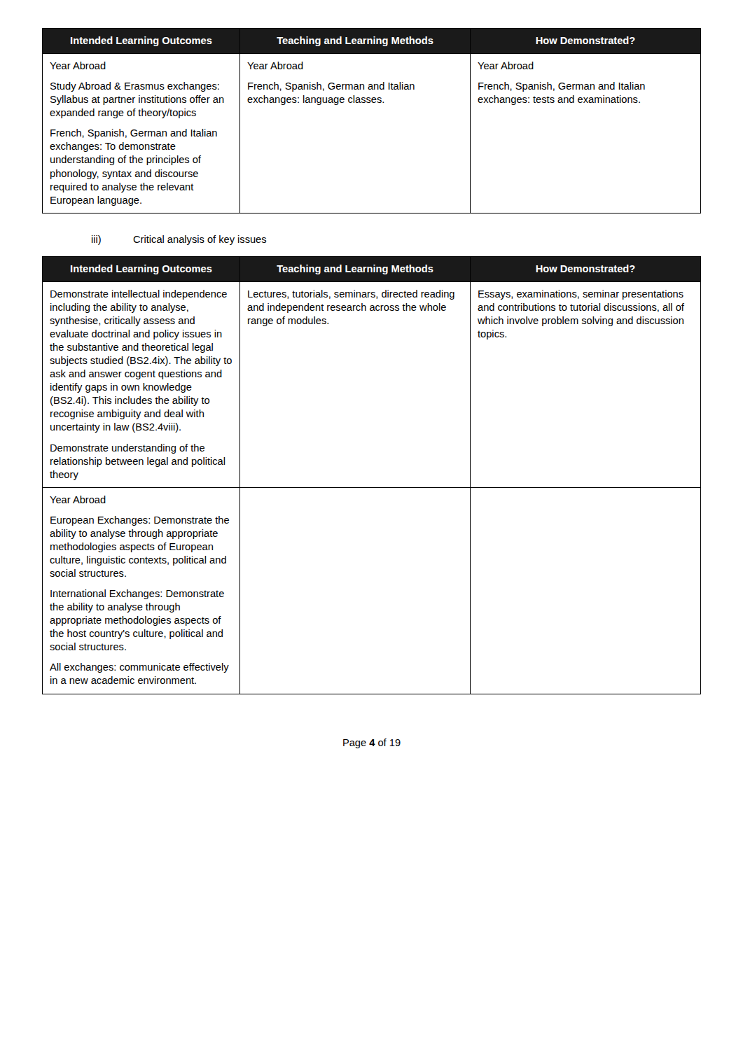| Intended Learning Outcomes | Teaching and Learning Methods | How Demonstrated? |
| --- | --- | --- |
| Year Abroad Study Abroad & Erasmus exchanges: Syllabus at partner institutions offer an expanded range of theory/topics French, Spanish, German and Italian exchanges: To demonstrate understanding of the principles of phonology, syntax and discourse required to analyse the relevant European language. | Year Abroad French, Spanish, German and Italian exchanges: language classes. | Year Abroad French, Spanish, German and Italian exchanges: tests and examinations. |
iii) Critical analysis of key issues
| Intended Learning Outcomes | Teaching and Learning Methods | How Demonstrated? |
| --- | --- | --- |
| Demonstrate intellectual independence including the ability to analyse, synthesise, critically assess and evaluate doctrinal and policy issues in the substantive and theoretical legal subjects studied (BS2.4ix). The ability to ask and answer cogent questions and identify gaps in own knowledge (BS2.4i). This includes the ability to recognise ambiguity and deal with uncertainty in law (BS2.4viii). Demonstrate understanding of the relationship between legal and political theory | Lectures, tutorials, seminars, directed reading and independent research across the whole range of modules. | Essays, examinations, seminar presentations and contributions to tutorial discussions, all of which involve problem solving and discussion topics. |
| Year Abroad European Exchanges: Demonstrate the ability to analyse through appropriate methodologies aspects of European culture, linguistic contexts, political and social structures. International Exchanges: Demonstrate the ability to analyse through appropriate methodologies aspects of the host country's culture, political and social structures. All exchanges: communicate effectively in a new academic environment. | | |
Page 4 of 19